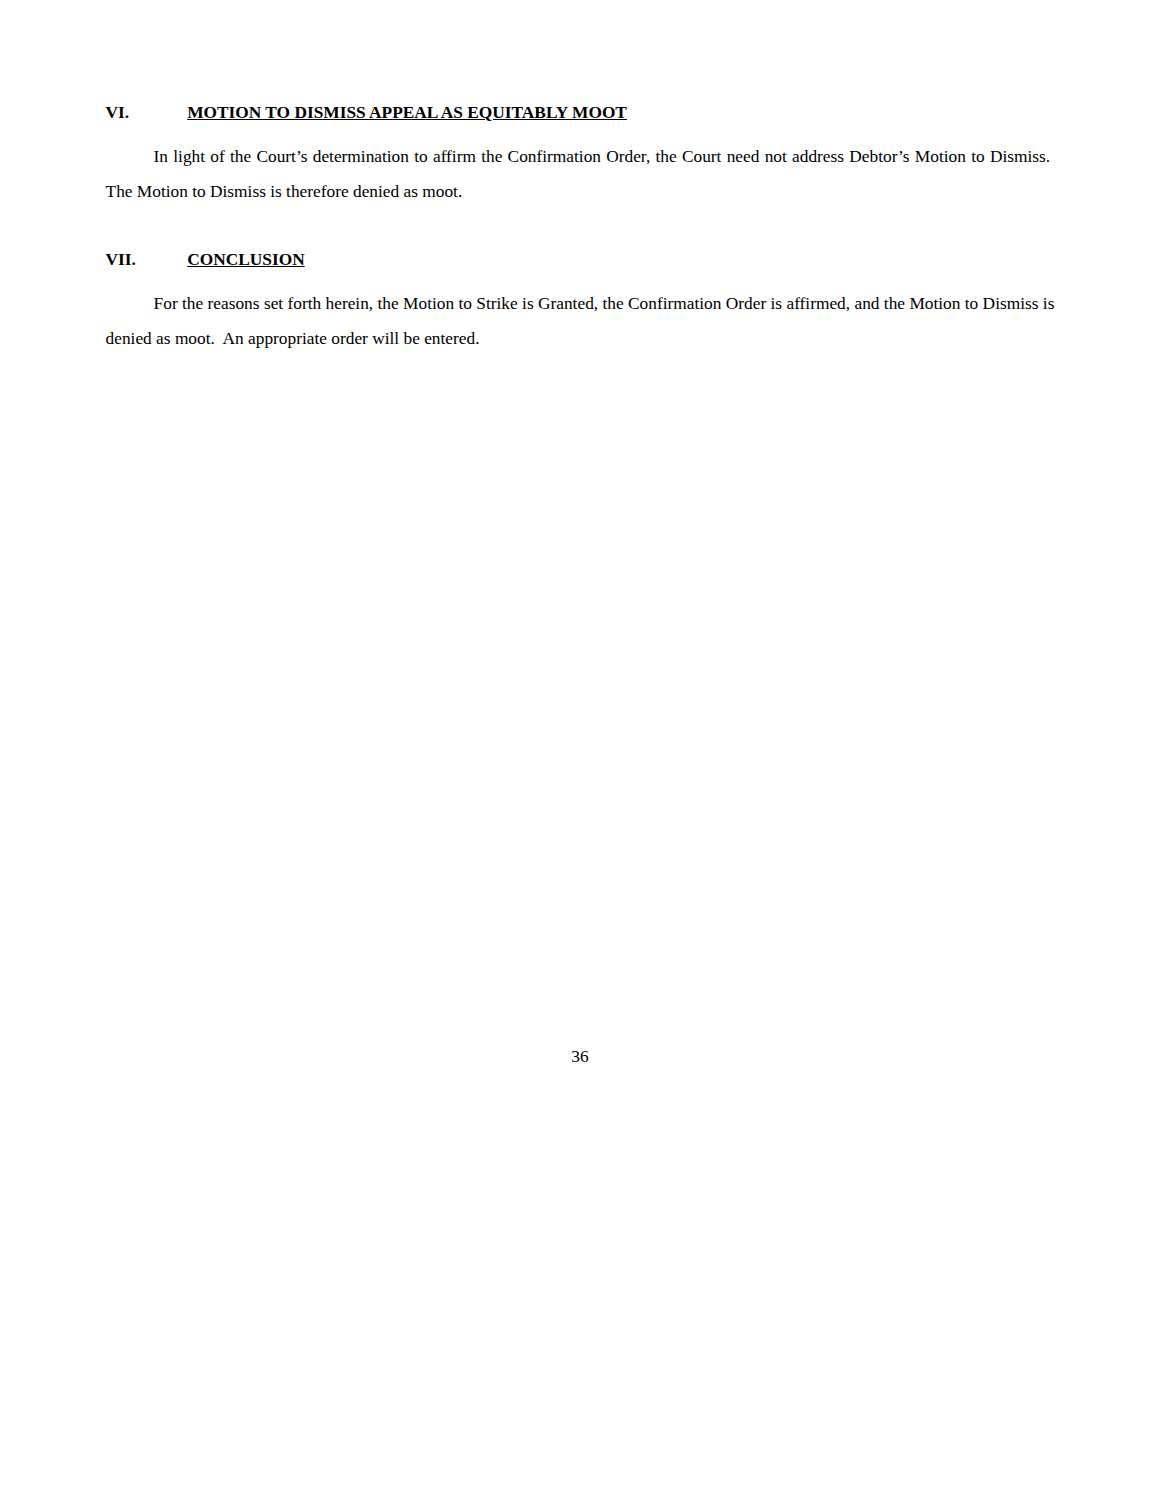VI. MOTION TO DISMISS APPEAL AS EQUITABLY MOOT
In light of the Court’s determination to affirm the Confirmation Order, the Court need not address Debtor’s Motion to Dismiss. The Motion to Dismiss is therefore denied as moot.
VII. CONCLUSION
For the reasons set forth herein, the Motion to Strike is Granted, the Confirmation Order is affirmed, and the Motion to Dismiss is denied as moot. An appropriate order will be entered.
36